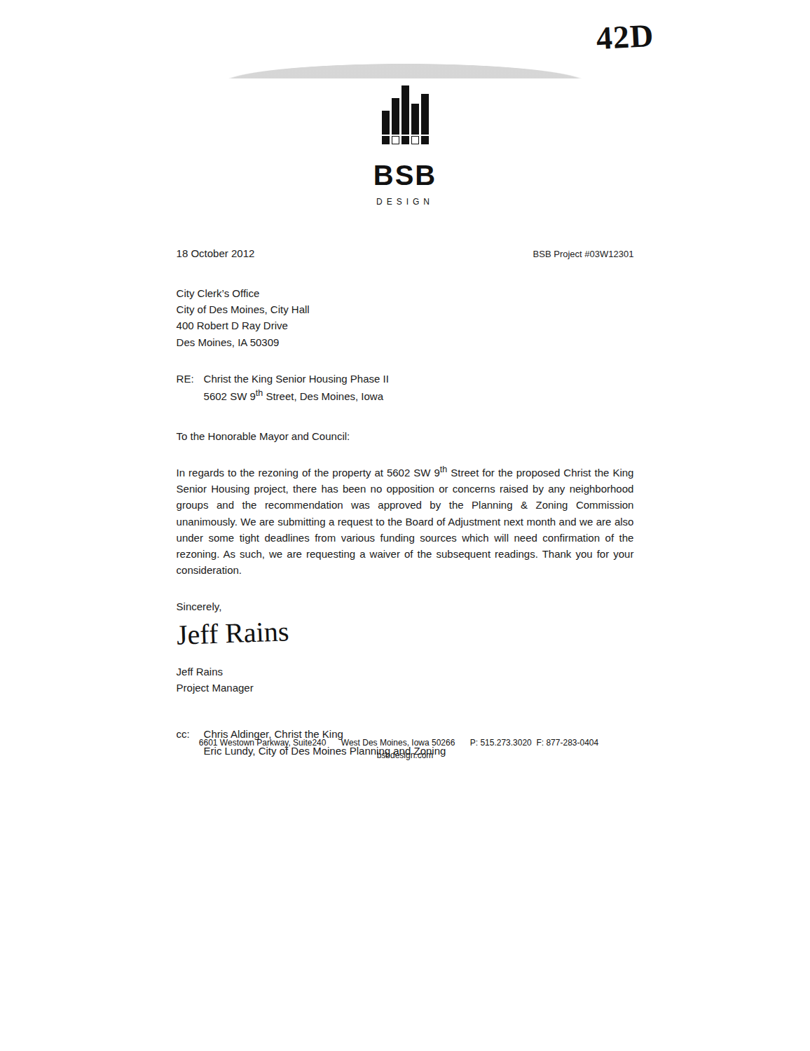42D
BSB
DESIGN
18 October 2012
BSB Project #03W12301
City Clerk’s Office
City of Des Moines, City Hall
400 Robert D Ray Drive
Des Moines, IA 50309
RE: Christ the King Senior Housing Phase II
5602 SW 9th Street, Des Moines, Iowa
To the Honorable Mayor and Council:
In regards to the rezoning of the property at 5602 SW 9th Street for the proposed Christ the King Senior Housing project, there has been no opposition or concerns raised by any neighborhood groups and the recommendation was approved by the Planning & Zoning Commission unanimously. We are submitting a request to the Board of Adjustment next month and we are also under some tight deadlines from various funding sources which will need confirmation of the rezoning. As such, we are requesting a waiver of the subsequent readings. Thank you for your consideration.
Sincerely,
Jeff Rains
Jeff Rains
Project Manager
cc: Chris Aldinger, Christ the King
Eric Lundy, City of Des Moines Planning and Zoning
6601 Westown Parkway, Suite240 West Des Moines, Iowa 50266 P: 515.273.3020 F: 877-283-0404 bsbdesign.com